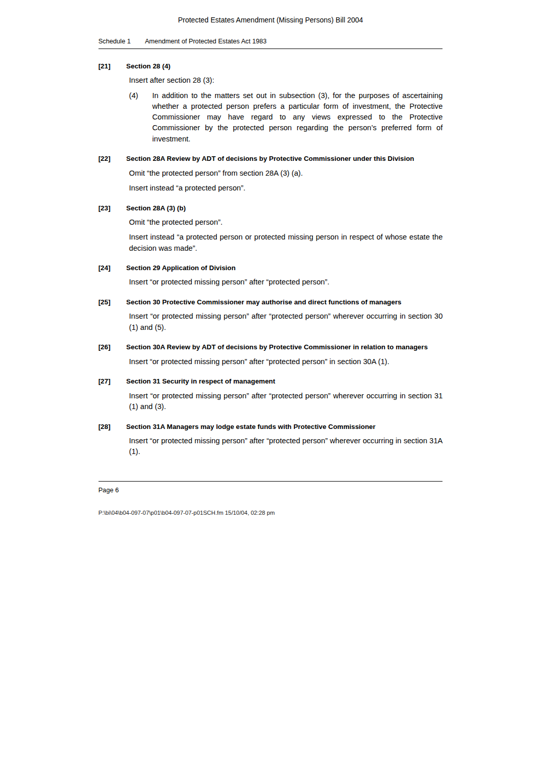Protected Estates Amendment (Missing Persons) Bill 2004
Schedule 1 Amendment of Protected Estates Act 1983
[21] Section 28 (4)
Insert after section 28 (3):
(4) In addition to the matters set out in subsection (3), for the purposes of ascertaining whether a protected person prefers a particular form of investment, the Protective Commissioner may have regard to any views expressed to the Protective Commissioner by the protected person regarding the person’s preferred form of investment.
[22] Section 28A Review by ADT of decisions by Protective Commissioner under this Division
Omit “the protected person” from section 28A (3) (a).
Insert instead “a protected person”.
[23] Section 28A (3) (b)
Omit “the protected person”.
Insert instead “a protected person or protected missing person in respect of whose estate the decision was made”.
[24] Section 29 Application of Division
Insert “or protected missing person” after “protected person”.
[25] Section 30 Protective Commissioner may authorise and direct functions of managers
Insert “or protected missing person” after “protected person” wherever occurring in section 30 (1) and (5).
[26] Section 30A Review by ADT of decisions by Protective Commissioner in relation to managers
Insert “or protected missing person” after “protected person” in section 30A (1).
[27] Section 31 Security in respect of management
Insert “or protected missing person” after “protected person” wherever occurring in section 31 (1) and (3).
[28] Section 31A Managers may lodge estate funds with Protective Commissioner
Insert “or protected missing person” after “protected person” wherever occurring in section 31A (1).
Page 6
P:\bi\04\b04-097-07\p01\b04-097-07-p01SCH.fm 15/10/04, 02:28 pm